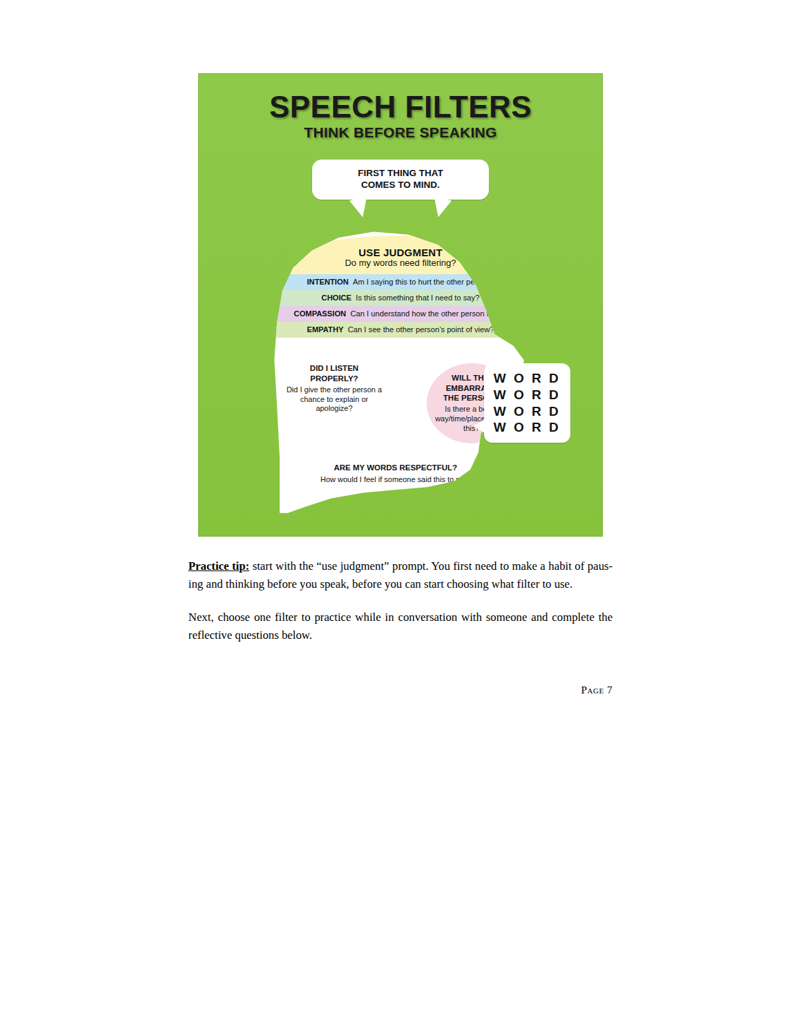SPEECH FILTERS THINK BEFORE SPEAKING
FIRST THING THAT
COMES TO MIND.
USE JUDGMENT Do my words need filtering?
INTENTION Am I saying this to hurt the other person?
CHOICE Is this something that I need to say?
COMPASSION Can I understand how the other person feels?
EMPATHY Can I see the other person’s point of view?
DID I LISTEN
PROPERLY? Did I give the other person a chance to explain or apologize?
WILL THIS
EMBARRASS
THE PERSON? Is there a better way/time/place to say this?
ARE MY WORDS RESPECTFUL? How would I feel if someone said this to me?
W O R D
W O R D
W O R D
W O R D
Practice tip: start with the “use judgment” prompt. You first need to make a habit of pausing and thinking before you speak, before you can start choosing what filter to use.
Next, choose one filter to practice while in conversation with someone and complete the reflective questions below.
Page 7